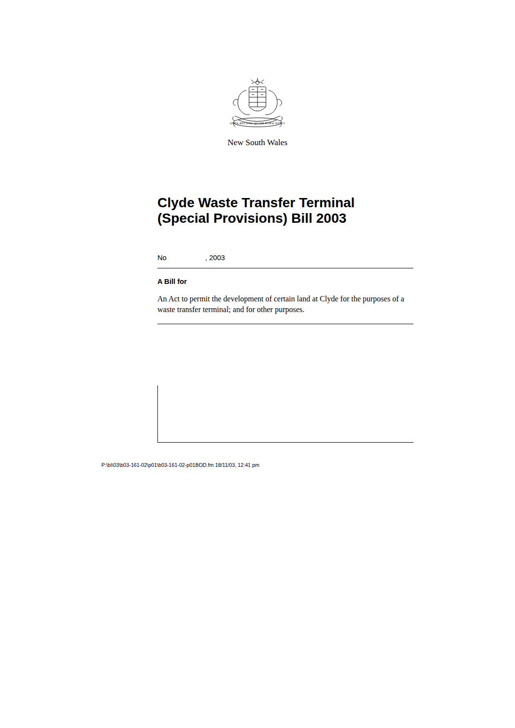New South Wales
Clyde Waste Transfer Terminal
(Special Provisions) Bill 2003
No, 2003
A Bill for
An Act to permit the development of certain land at Clyde for the purposes of a waste transfer terminal; and for other purposes.
P:\bi\03\b03-161-02\p01\b03-161-02-p01BOD.fm 18/11/03, 12:41 pm